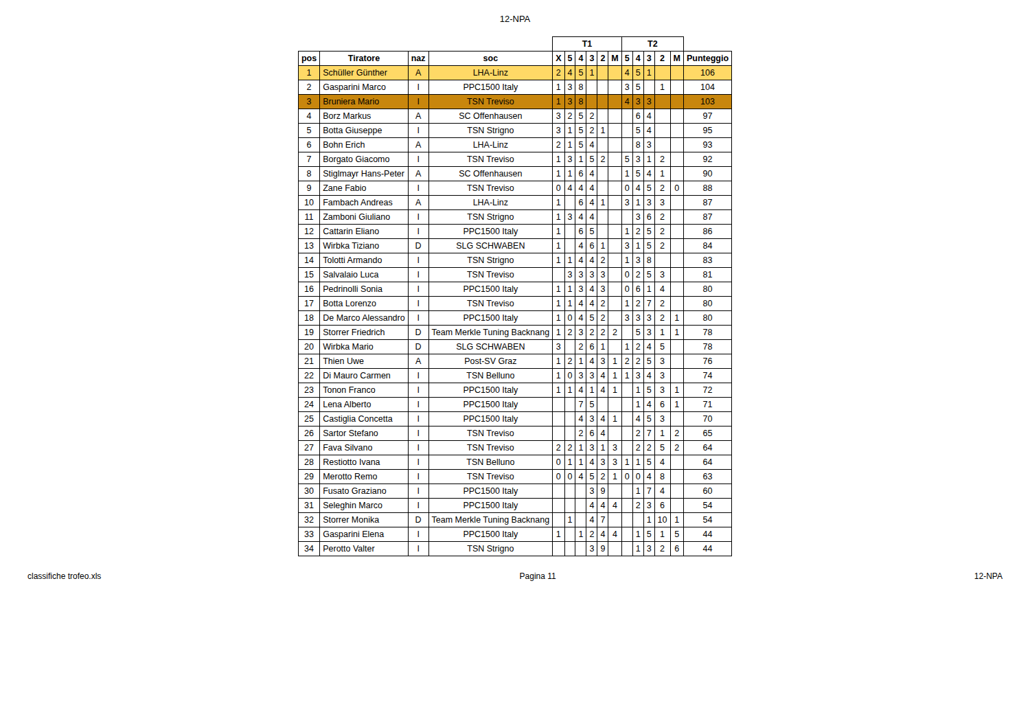12-NPA
| | | | | T1 | T2 | |
| --- | --- | --- | --- | --- | --- | --- |
| pos | Tiratore | naz | soc | X | 5 | 4 | 3 | 2 | M | 5 | 4 | 3 | 2 | M | Punteggio |
| 1 | Schüller Günther | A | LHA-Linz | 2 | 4 | 5 | 1 | | | 4 | 5 | 1 | | | 106 |
| 2 | Gasparini Marco | I | PPC1500 Italy | 1 | 3 | 8 | | | | 3 | 5 | | 1 | | 104 |
| 3 | Bruniera Mario | I | TSN Treviso | 1 | 3 | 8 | | | | 4 | 3 | 3 | | | 103 |
| 4 | Borz Markus | A | SC Offenhausen | 3 | 2 | 5 | 2 | | | | 6 | 4 | | | 97 |
| 5 | Botta Giuseppe | I | TSN Strigno | 3 | 1 | 5 | 2 | 1 | | | 5 | 4 | | | 95 |
| 6 | Bohn Erich | A | LHA-Linz | 2 | 1 | 5 | 4 | | | | 8 | 3 | | | 93 |
| 7 | Borgato Giacomo | I | TSN Treviso | 1 | 3 | 1 | 5 | 2 | | 5 | 3 | 1 | 2 | | 92 |
| 8 | Stiglmayr Hans-Peter | A | SC Offenhausen | 1 | 1 | 6 | 4 | | | 1 | 5 | 4 | 1 | | 90 |
| 9 | Zane Fabio | I | TSN Treviso | 0 | 4 | 4 | 4 | | | 0 | 4 | 5 | 2 | 0 | 88 |
| 10 | Fambach Andreas | A | LHA-Linz | 1 | | 6 | 4 | 1 | | 3 | 1 | 3 | 3 | | 87 |
| 11 | Zamboni Giuliano | I | TSN Strigno | 1 | 3 | 4 | 4 | | | | 3 | 6 | 2 | | 87 |
| 12 | Cattarin Eliano | I | PPC1500 Italy | 1 | | 6 | 5 | | | 1 | 2 | 5 | 2 | | 86 |
| 13 | Wirbka Tiziano | D | SLG SCHWABEN | 1 | | 4 | 6 | 1 | | 3 | 1 | 5 | 2 | | 84 |
| 14 | Tolotti Armando | I | TSN Strigno | 1 | 1 | 4 | 4 | 2 | | 1 | 3 | 8 | | | 83 |
| 15 | Salvalaio Luca | I | TSN Treviso | | 3 | 3 | 3 | 3 | | 0 | 2 | 5 | 3 | | 81 |
| 16 | Pedrinolli Sonia | I | PPC1500 Italy | 1 | 1 | 3 | 4 | 3 | | 0 | 6 | 1 | 4 | | 80 |
| 17 | Botta Lorenzo | I | TSN Treviso | 1 | 1 | 4 | 4 | 2 | | 1 | 2 | 7 | 2 | | 80 |
| 18 | De Marco Alessandro | I | PPC1500 Italy | 1 | 0 | 4 | 5 | 2 | | 3 | 3 | 3 | 2 | 1 | 80 |
| 19 | Storrer Friedrich | D | Team Merkle Tuning Backnang | 1 | 2 | 3 | 2 | 2 | 2 | | 5 | 3 | 1 | 1 | 78 |
| 20 | Wirbka Mario | D | SLG SCHWABEN | 3 | | 2 | 6 | 1 | | 1 | 2 | 4 | 5 | | 78 |
| 21 | Thien Uwe | A | Post-SV Graz | 1 | 2 | 1 | 4 | 3 | 1 | 2 | 2 | 5 | 3 | | 76 |
| 22 | Di Mauro Carmen | I | TSN Belluno | 1 | 0 | 3 | 3 | 4 | 1 | 1 | 3 | 4 | 3 | | 74 |
| 23 | Tonon Franco | I | PPC1500 Italy | 1 | 1 | 4 | 1 | 4 | 1 | | 1 | 5 | 3 | 1 | 72 |
| 24 | Lena Alberto | I | PPC1500 Italy | | | 7 | 5 | | | | 1 | 4 | 6 | 1 | 71 |
| 25 | Castiglia Concetta | I | PPC1500 Italy | | | 4 | 3 | 4 | 1 | | 4 | 5 | 3 | | 70 |
| 26 | Sartor Stefano | I | TSN Treviso | | | 2 | 6 | 4 | | | 2 | 7 | 1 | 2 | 65 |
| 27 | Fava Silvano | I | TSN Treviso | 2 | 2 | 1 | 3 | 1 | 3 | | 2 | 2 | 5 | 2 | 64 |
| 28 | Restiotto Ivana | I | TSN Belluno | 0 | 1 | 1 | 4 | 3 | 3 | 1 | 1 | 5 | 4 | | 64 |
| 29 | Merotto Remo | I | TSN Treviso | 0 | 0 | 4 | 5 | 2 | 1 | 0 | 0 | 4 | 8 | | 63 |
| 30 | Fusato Graziano | I | PPC1500 Italy | | | | 3 | 9 | | | 1 | 7 | 4 | | 60 |
| 31 | Seleghin Marco | I | PPC1500 Italy | | | | 4 | 4 | 4 | | 2 | 3 | 6 | | 54 |
| 32 | Storrer Monika | D | Team Merkle Tuning Backnang | | 1 | | 4 | 7 | | | | 1 | 10 | 1 | 54 |
| 33 | Gasparini Elena | I | PPC1500 Italy | 1 | | 1 | 2 | 4 | 4 | | 1 | 5 | 1 | 5 | 44 |
| 34 | Perotto Valter | I | TSN Strigno | | | | 3 | 9 | | | 1 | 3 | 2 | 6 | 44 |
classifiche trofeo.xls
Pagina 11
12-NPA